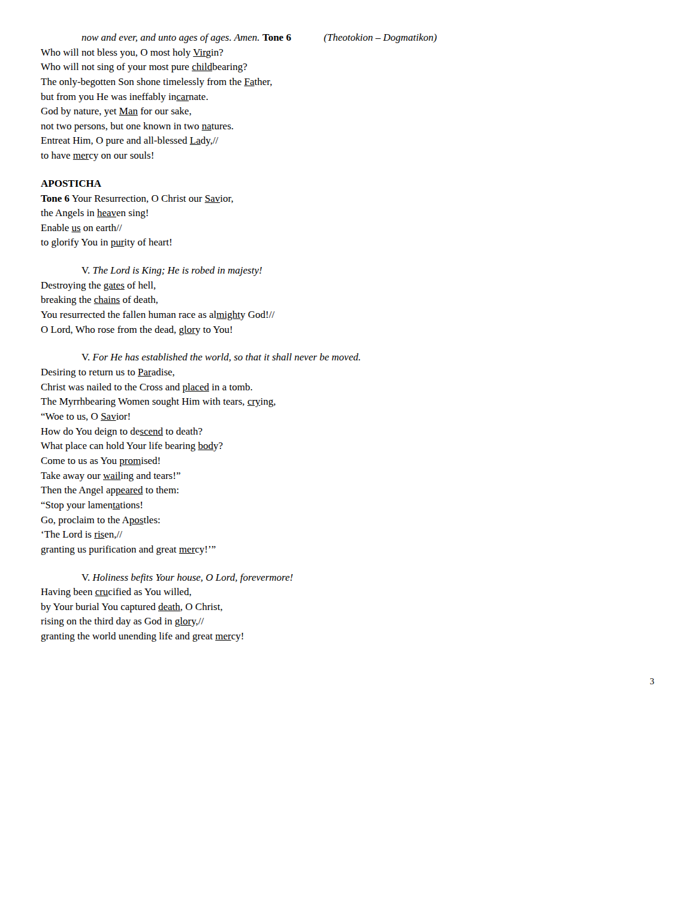now and ever, and unto ages of ages. Amen. Tone 6 (Theotokion – Dogmatikon)
Who will not bless you, O most holy Virgin?
Who will not sing of your most pure childbearing?
The only-begotten Son shone timelessly from the Father,
but from you He was ineffably incarnate.
God by nature, yet Man for our sake,
not two persons, but one known in two natures.
Entreat Him, O pure and all-blessed Lady,//
to have mercy on our souls!
APOSTICHA
Tone 6 Your Resurrection, O Christ our Savior,
the Angels in heaven sing!
Enable us on earth//
to glorify You in purity of heart!
V. The Lord is King; He is robed in majesty!
Destroying the gates of hell,
breaking the chains of death,
You resurrected the fallen human race as almighty God!//
O Lord, Who rose from the dead, glory to You!
V. For He has established the world, so that it shall never be moved.
Desiring to return us to Paradise,
Christ was nailed to the Cross and placed in a tomb.
The Myrrhbearing Women sought Him with tears, crying,
“Woe to us, O Savior!
How do You deign to descend to death?
What place can hold Your life bearing body?
Come to us as You promised!
Take away our wailing and tears!”
Then the Angel appeared to them:
“Stop your lamentations!
Go, proclaim to the Apostles:
‘The Lord is risen,//
granting us purification and great mercy!’”
V. Holiness befits Your house, O Lord, forevermore!
Having been crucified as You willed,
by Your burial You captured death, O Christ,
rising on the third day as God in glory,//
granting the world unending life and great mercy!
3